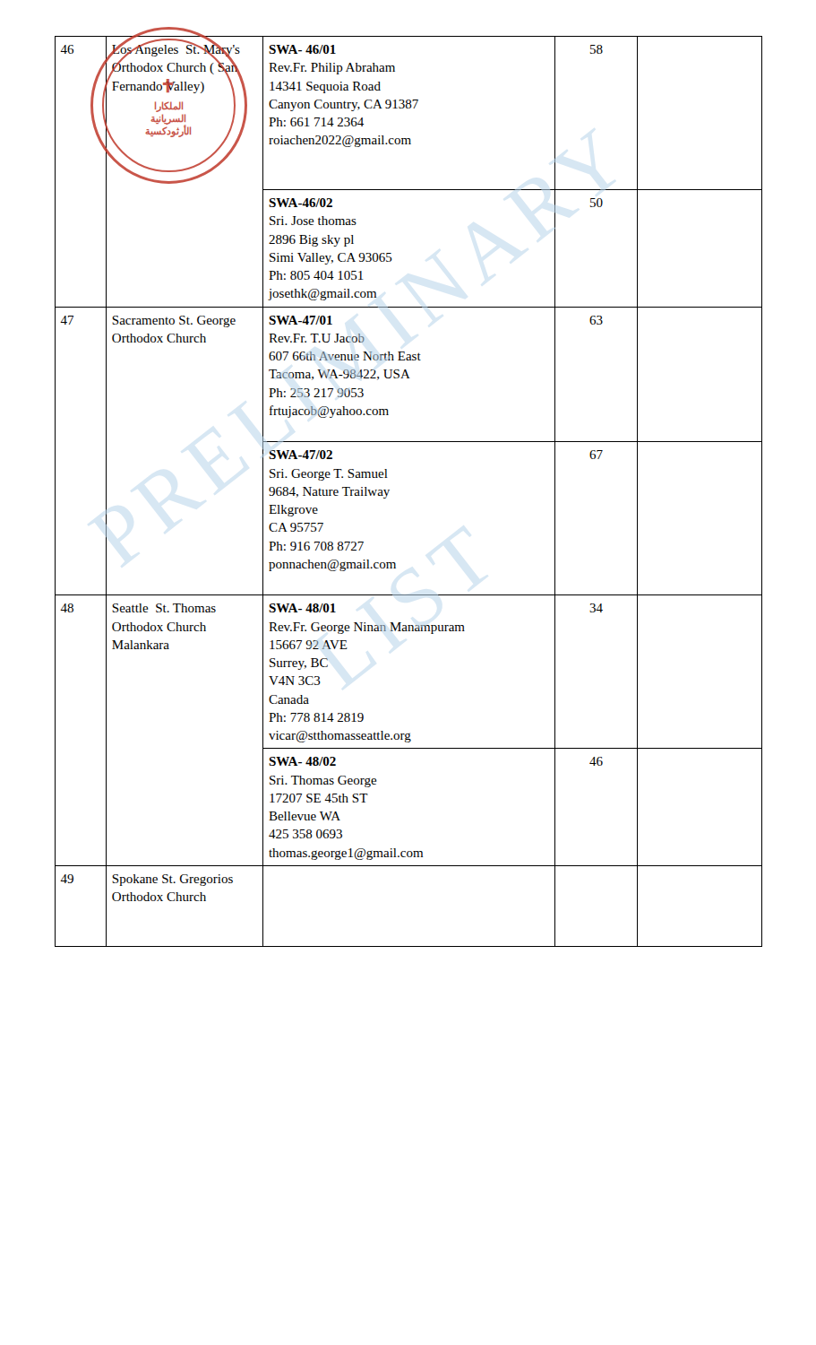✝ الملكارا
السريانية
الأرثودكسية
PRELIMINARY LIST
| 46 | Los Angeles St. Mary's Orthodox Church ( San Fernando Valley) | SWA- 46/01 Rev.Fr. Philip Abraham 14341 Sequoia Road Canyon Country, CA 91387 Ph: 661 714 2364 roiachen2022@gmail.com | 58 | |
| SWA-46/02 Sri. Jose thomas 2896 Big sky pl Simi Valley, CA 93065 Ph: 805 404 1051 josethk@gmail.com | 50 | |
| 47 | Sacramento St. George Orthodox Church | SWA-47/01 Rev.Fr. T.U Jacob 607 66th Avenue North East Tacoma, WA-98422, USA Ph: 253 217 9053 frtujacob@yahoo.com | 63 | |
| SWA-47/02 Sri. George T. Samuel 9684, Nature Trailway Elkgrove CA 95757 Ph: 916 708 8727 ponnachen@gmail.com | 67 | |
| 48 | Seattle St. Thomas Orthodox Church Malankara | SWA- 48/01 Rev.Fr. George Ninan Manampuram 15667 92 AVE Surrey, BC V4N 3C3 Canada Ph: 778 814 2819 vicar@stthomasseattle.org | 34 | |
| SWA- 48/02 Sri. Thomas George 17207 SE 45th ST Bellevue WA 425 358 0693 thomas.george1@gmail.com | 46 | |
| 49 | Spokane St. Gregorios Orthodox Church | | | |